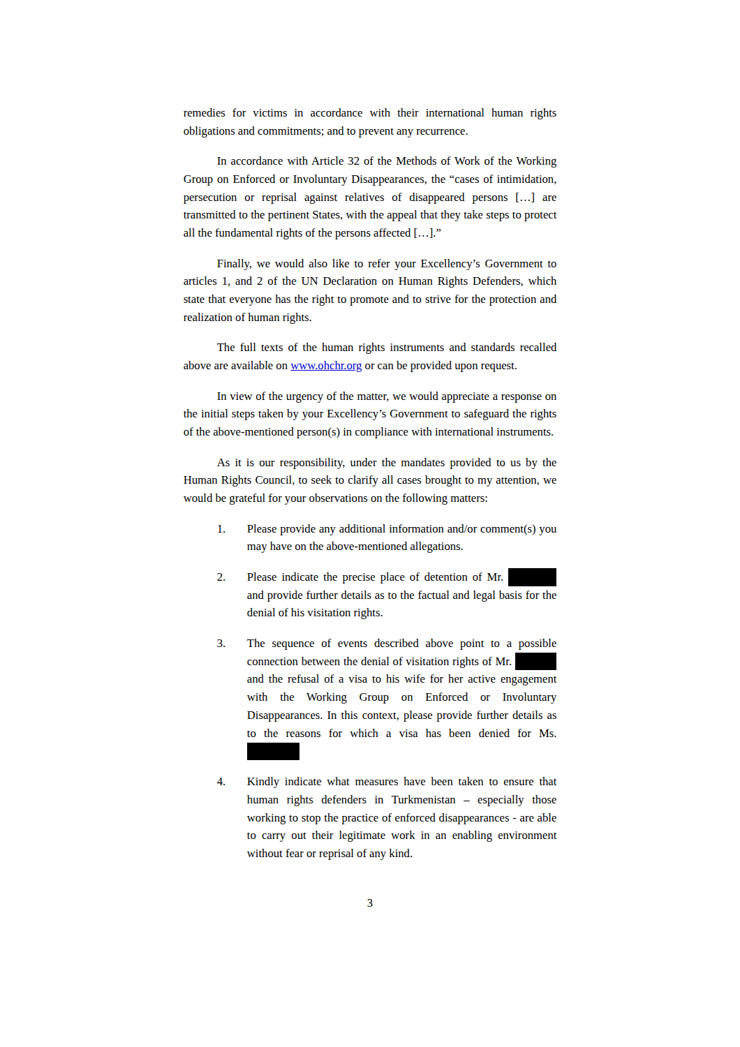remedies for victims in accordance with their international human rights obligations and commitments; and to prevent any recurrence.
In accordance with Article 32 of the Methods of Work of the Working Group on Enforced or Involuntary Disappearances, the “cases of intimidation, persecution or reprisal against relatives of disappeared persons […] are transmitted to the pertinent States, with the appeal that they take steps to protect all the fundamental rights of the persons affected […].”
Finally, we would also like to refer your Excellency’s Government to articles 1, and 2 of the UN Declaration on Human Rights Defenders, which state that everyone has the right to promote and to strive for the protection and realization of human rights.
The full texts of the human rights instruments and standards recalled above are available on www.ohchr.org or can be provided upon request.
In view of the urgency of the matter, we would appreciate a response on the initial steps taken by your Excellency’s Government to safeguard the rights of the above-mentioned person(s) in compliance with international instruments.
As it is our responsibility, under the mandates provided to us by the Human Rights Council, to seek to clarify all cases brought to my attention, we would be grateful for your observations on the following matters:
Please provide any additional information and/or comment(s) you may have on the above-mentioned allegations.
Please indicate the precise place of detention of Mr. and provide further details as to the factual and legal basis for the denial of his visitation rights.
The sequence of events described above point to a possible connection between the denial of visitation rights of Mr. and the refusal of a visa to his wife for her active engagement with the Working Group on Enforced or Involuntary Disappearances. In this context, please provide further details as to the reasons for which a visa has been denied for Ms.
Kindly indicate what measures have been taken to ensure that human rights defenders in Turkmenistan – especially those working to stop the practice of enforced disappearances - are able to carry out their legitimate work in an enabling environment without fear or reprisal of any kind.
3